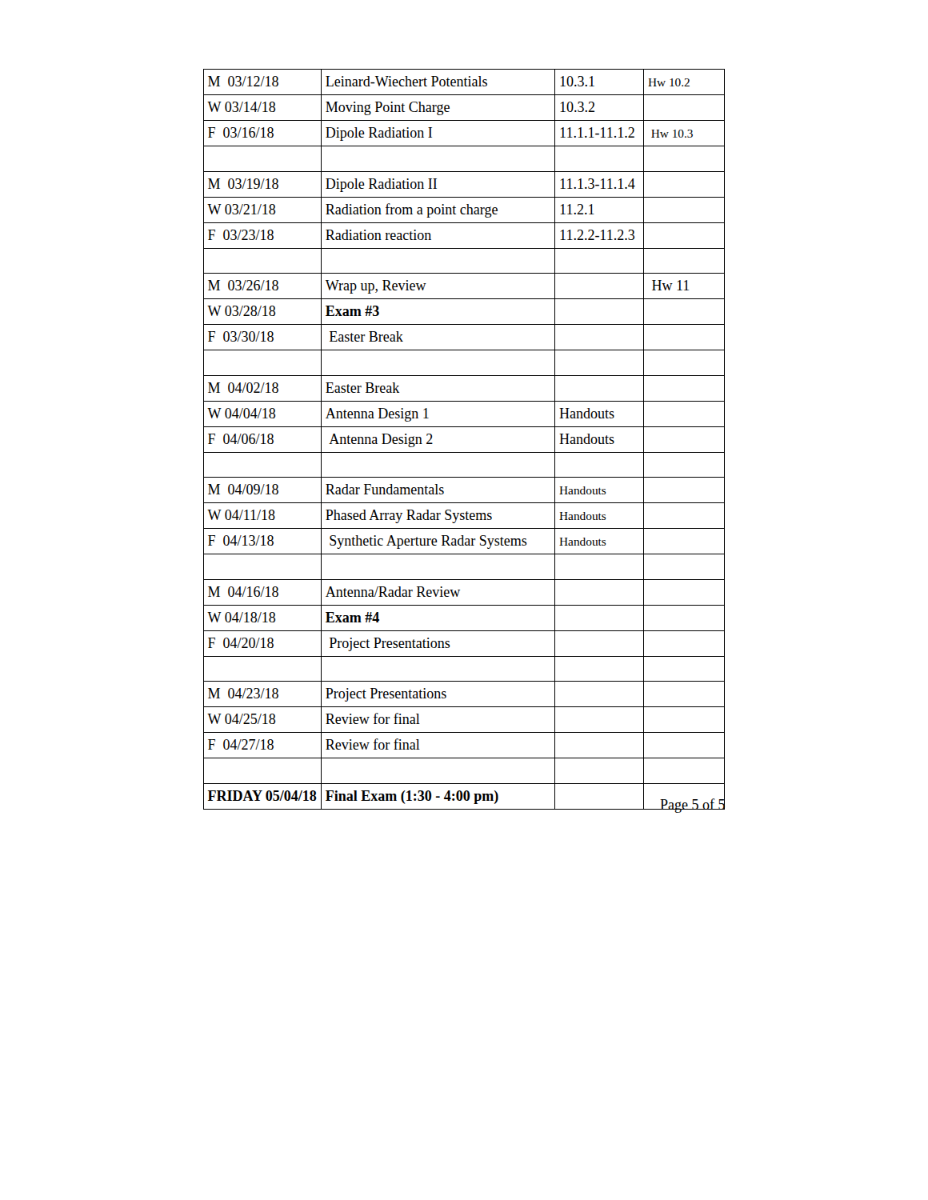| M 03/12/18 | Leinard-Wiechert Potentials | 10.3.1 | Hw 10.2 |
| W 03/14/18 | Moving Point Charge | 10.3.2 | |
| F 03/16/18 | Dipole Radiation I | 11.1.1-11.1.2 | Hw 10.3 |
| M 03/19/18 | Dipole Radiation II | 11.1.3-11.1.4 | |
| W 03/21/18 | Radiation from a point charge | 11.2.1 | |
| F 03/23/18 | Radiation reaction | 11.2.2-11.2.3 | |
| M 03/26/18 | Wrap up, Review | | Hw 11 |
| W 03/28/18 | Exam #3 | | |
| F 03/30/18 | Easter Break | | |
| M 04/02/18 | Easter Break | | |
| W 04/04/18 | Antenna Design 1 | Handouts | |
| F 04/06/18 | Antenna Design 2 | Handouts | |
| M 04/09/18 | Radar Fundamentals | Handouts | |
| W 04/11/18 | Phased Array Radar Systems | Handouts | |
| F 04/13/18 | Synthetic Aperture Radar Systems | Handouts | |
| M 04/16/18 | Antenna/Radar Review | | |
| W 04/18/18 | Exam #4 | | |
| F 04/20/18 | Project Presentations | | |
| M 04/23/18 | Project Presentations | | |
| W 04/25/18 | Review for final | | |
| F 04/27/18 | Review for final | | |
| FRIDAY 05/04/18 | Final Exam (1:30 - 4:00 pm) | | |
Page 5 of 5